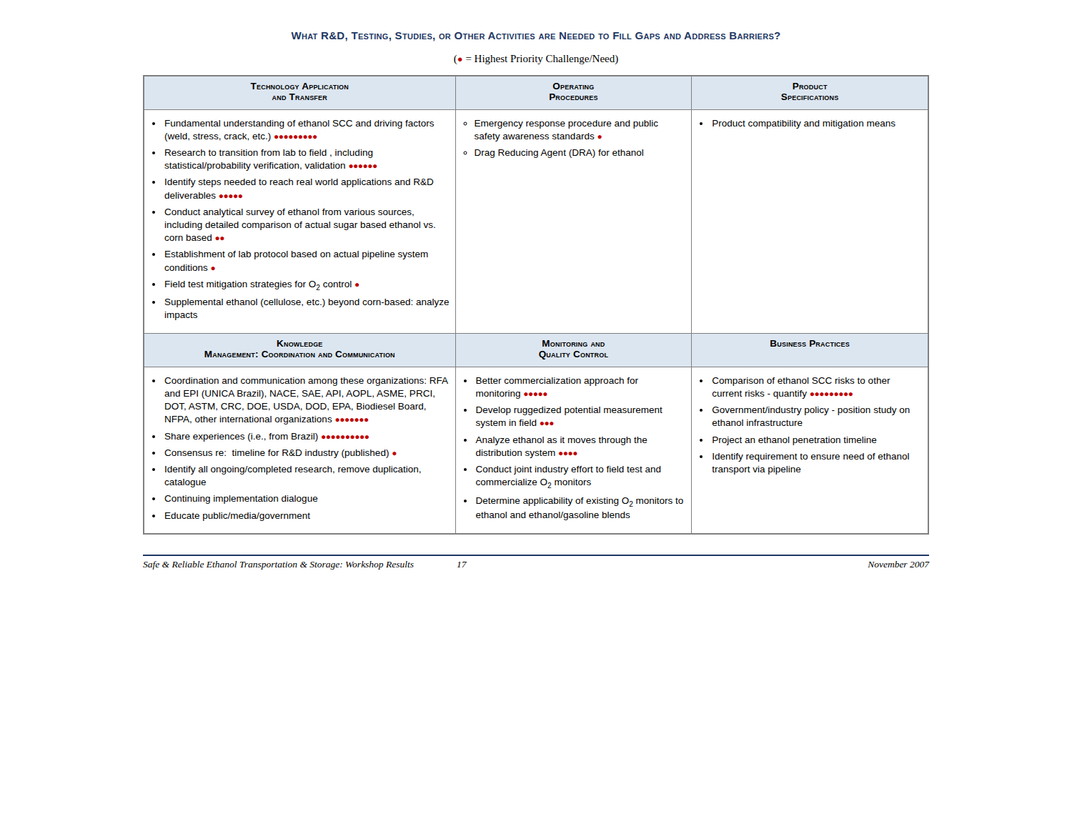What R&D, Testing, Studies, or Other Activities are Needed to Fill Gaps and Address Barriers?
(● = Highest Priority Challenge/Need)
| Technology Application and Transfer | Operating Procedures | Product Specifications |
| Fundamental understanding of ethanol SCC and driving factors (weld, stress, crack, etc.) ●●●●●●●●● Research to transition from lab to field , including statistical/probability verification, validation ●●●●●● Identify steps needed to reach real world applications and R&D deliverables ●●●●● Conduct analytical survey of ethanol from various sources, including detailed comparison of actual sugar based ethanol vs. corn based ●● Establishment of lab protocol based on actual pipeline system conditions ● Field test mitigation strategies for O 2 control ● Supplemental ethanol (cellulose, etc.) beyond corn-based: analyze impacts | Emergency response procedure and public safety awareness standards ● Drag Reducing Agent (DRA) for ethanol | Product compatibility and mitigation means |
| Knowledge Management: Coordination and Communication | Monitoring and Quality Control | Business Practices |
| Coordination and communication among these organizations: RFA and EPI (UNICA Brazil), NACE, SAE, API, AOPL, ASME, PRCI, DOT, ASTM, CRC, DOE, USDA, DOD, EPA, Biodiesel Board, NFPA, other international organizations ●●●●●●● Share experiences (i.e., from Brazil) ●●●●●●●●●● Consensus re: timeline for R&D industry (published) ● Identify all ongoing/completed research, remove duplication, catalogue Continuing implementation dialogue Educate public/media/government | Better commercialization approach for monitoring ●●●●● Develop ruggedized potential measurement system in field ●●● Analyze ethanol as it moves through the distribution system ●●●● Conduct joint industry effort to field test and commercialize O 2 monitors Determine applicability of existing O 2 monitors to ethanol and ethanol/gasoline blends | Comparison of ethanol SCC risks to other current risks - quantify ●●●●●●●●● Government/industry policy - position study on ethanol infrastructure Project an ethanol penetration timeline Identify requirement to ensure need of ethanol transport via pipeline |
Safe & Reliable Ethanol Transportation & Storage: Workshop Results
17
November 2007